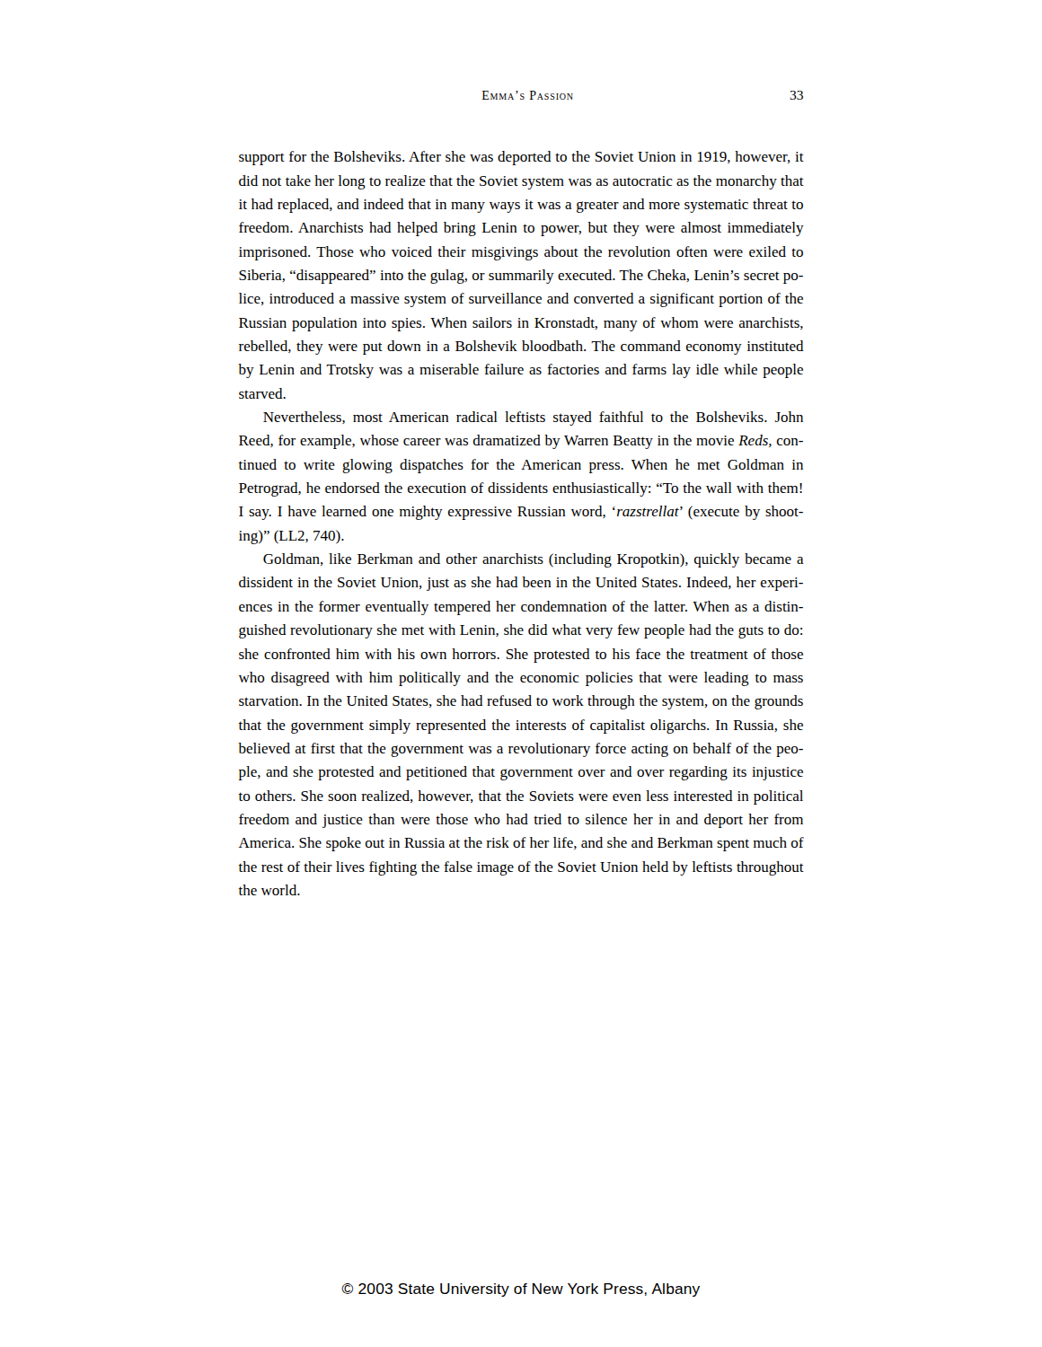Emma’s Passion 33
support for the Bolsheviks. After she was deported to the Soviet Union in 1919, however, it did not take her long to realize that the Soviet system was as autocratic as the monarchy that it had replaced, and indeed that in many ways it was a greater and more systematic threat to freedom. Anarchists had helped bring Lenin to power, but they were almost immediately imprisoned. Those who voiced their misgivings about the revolution often were exiled to Siberia, “disappeared” into the gulag, or summarily executed. The Cheka, Lenin’s secret police, introduced a massive system of surveillance and converted a significant portion of the Russian population into spies. When sailors in Kronstadt, many of whom were anarchists, rebelled, they were put down in a Bolshevik bloodbath. The command economy instituted by Lenin and Trotsky was a miserable failure as factories and farms lay idle while people starved.
Nevertheless, most American radical leftists stayed faithful to the Bolsheviks. John Reed, for example, whose career was dramatized by Warren Beatty in the movie Reds, continued to write glowing dispatches for the American press. When he met Goldman in Petrograd, he endorsed the execution of dissidents enthusiastically: “To the wall with them! I say. I have learned one mighty expressive Russian word, ‘razstrellat’ (execute by shooting)” (LL2, 740).
Goldman, like Berkman and other anarchists (including Kropotkin), quickly became a dissident in the Soviet Union, just as she had been in the United States. Indeed, her experiences in the former eventually tempered her condemnation of the latter. When as a distinguished revolutionary she met with Lenin, she did what very few people had the guts to do: she confronted him with his own horrors. She protested to his face the treatment of those who disagreed with him politically and the economic policies that were leading to mass starvation. In the United States, she had refused to work through the system, on the grounds that the government simply represented the interests of capitalist oligarchs. In Russia, she believed at first that the government was a revolutionary force acting on behalf of the people, and she protested and petitioned that government over and over regarding its injustice to others. She soon realized, however, that the Soviets were even less interested in political freedom and justice than were those who had tried to silence her in and deport her from America. She spoke out in Russia at the risk of her life, and she and Berkman spent much of the rest of their lives fighting the false image of the Soviet Union held by leftists throughout the world.
© 2003 State University of New York Press, Albany